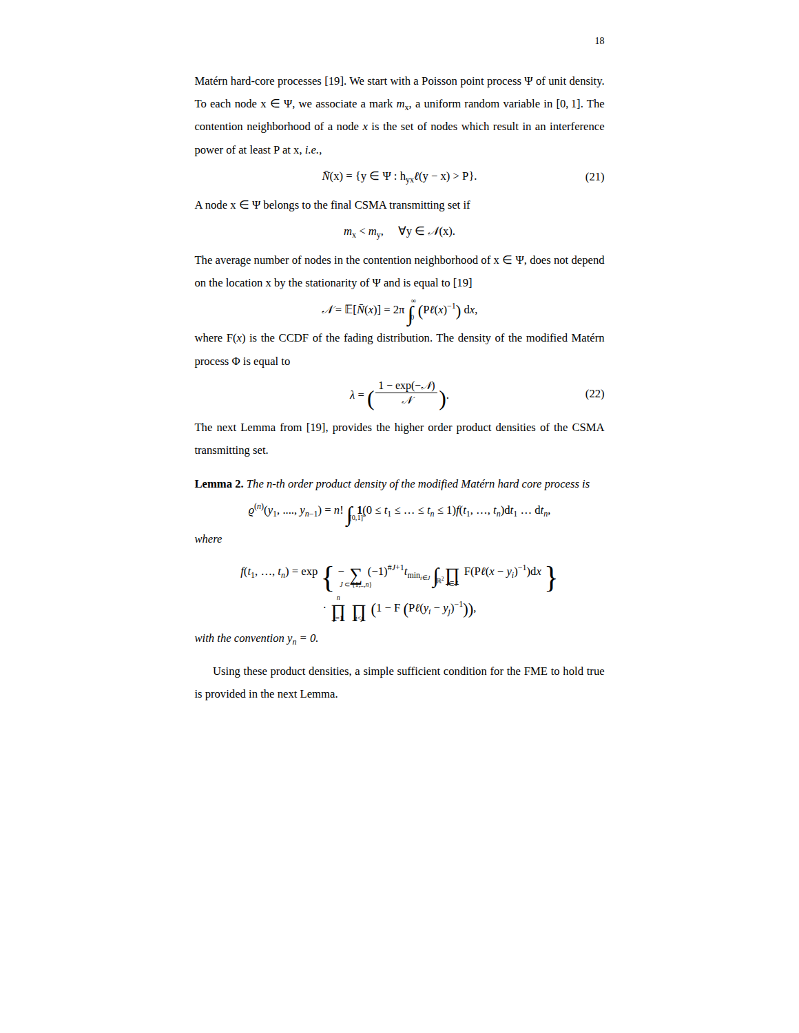18
Matérn hard-core processes [19]. We start with a Poisson point process Ψ of unit density. To each node x ∈ Ψ, we associate a mark mx, a uniform random variable in [0, 1]. The contention neighborhood of a node x is the set of nodes which result in an interference power of at least P at x, i.e.,
N̄(x) = {y ∈ Ψ : hyxℓ(y − x) > P}. (21)
A node x ∈ Ψ belongs to the final CSMA transmitting set if
mx < my, ∀y ∈ 𝒩(x).
The average number of nodes in the contention neighborhood of x ∈ Ψ, does not depend on the location x by the stationarity of Ψ and is equal to [19]
𝒩 = 𝔼[N̄(x)] = 2π ∫0∞ (Pℓ(x)−1) dx,
where F(x) is the CCDF of the fading distribution. The density of the modified Matérn process Φ is equal to
λ = (1 − exp(−𝒩) 𝒩). (22)
The next Lemma from [19], provides the higher order product densities of the CSMA transmitting set.
Lemma 2. The n-th order product density of the modified Matérn hard core process is
ϱ(n)(y1, ...., yn−1) = n! ∫[0,1]n 1(0 ≤ t1 ≤ … ≤ tn ≤ 1)f(t1, …, tn)dt1 … dtn,
where
f(t1, …, tn) = exp { − ∑J ⊂ {1,..,n} (−1)#J+1tmini∈J ∫ℝ2 ∏i∈J F(Pℓ(x − yi)−1)dx }
· ∏nj=1 ∏i<j (1 − F (Pℓ(yi − yj)−1)),
with the convention yn = 0.
Using these product densities, a simple sufficient condition for the FME to hold true is provided in the next Lemma.